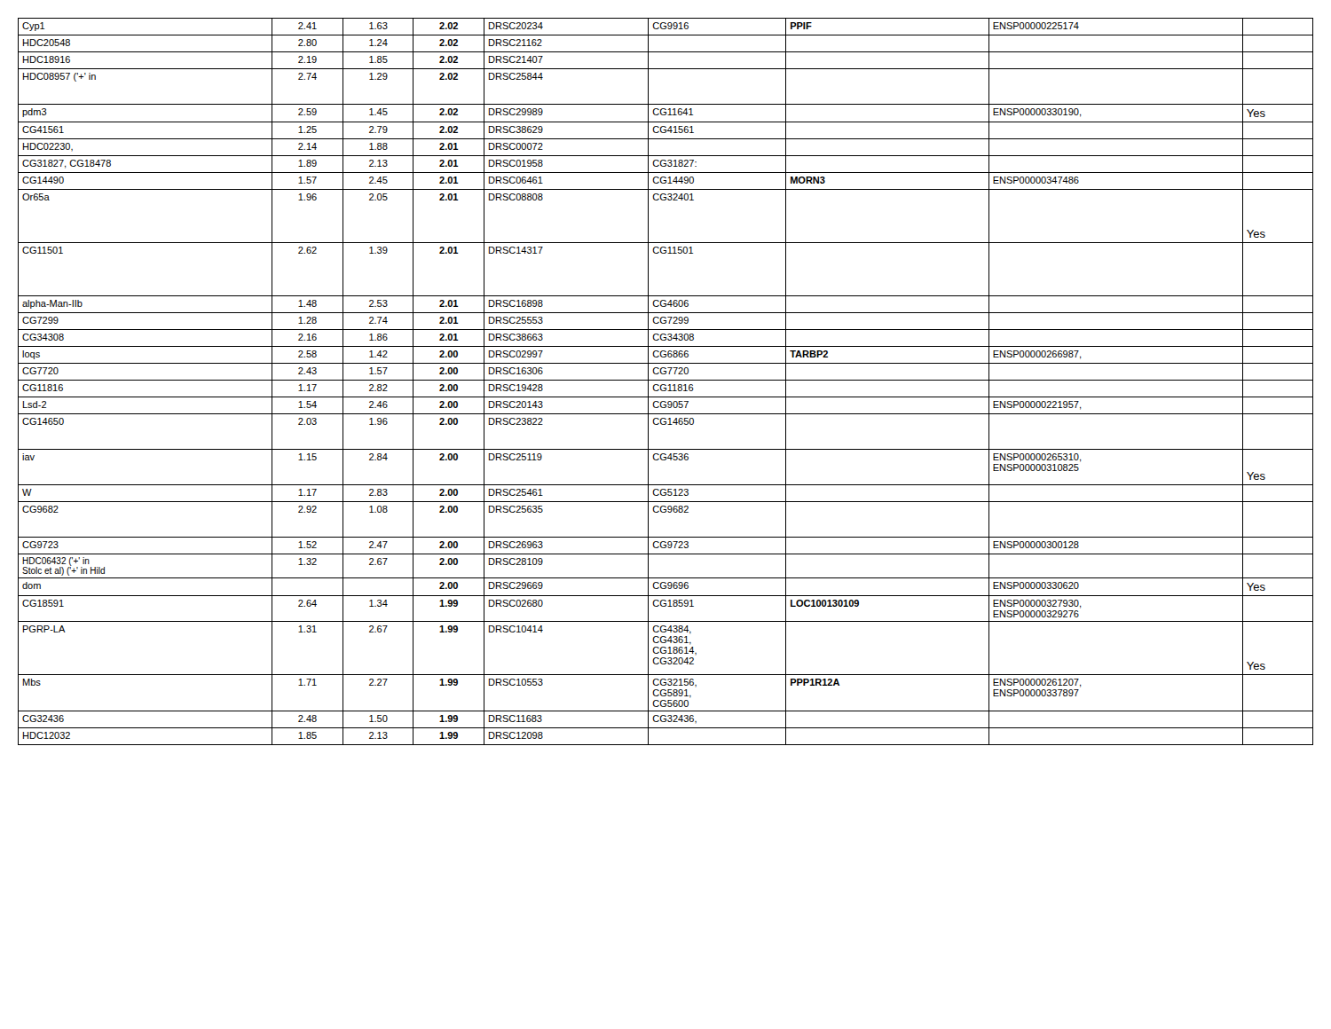| Cyp1 | 2.41 | 1.63 | 2.02 | DRSC20234 | CG9916 | PPIF | ENSP00000225174 | |
| HDC20548 | 2.80 | 1.24 | 2.02 | DRSC21162 | | | | |
| HDC18916 | 2.19 | 1.85 | 2.02 | DRSC21407 | | | | |
| HDC08957 ('+' in | 2.74 | 1.29 | 2.02 | DRSC25844 | | | | |
| pdm3 | 2.59 | 1.45 | 2.02 | DRSC29989 | CG11641 | | ENSP00000330190, | Yes |
| CG41561 | 1.25 | 2.79 | 2.02 | DRSC38629 | CG41561 | | | |
| HDC02230, | 2.14 | 1.88 | 2.01 | DRSC00072 | | | | |
| CG31827, CG18478 | 1.89 | 2.13 | 2.01 | DRSC01958 | CG31827: | | | |
| CG14490 | 1.57 | 2.45 | 2.01 | DRSC06461 | CG14490 | MORN3 | ENSP00000347486 | |
| Or65a | 1.96 | 2.05 | 2.01 | DRSC08808 | CG32401 | | | Yes |
| CG11501 | 2.62 | 1.39 | 2.01 | DRSC14317 | CG11501 | | | |
| alpha-Man-IIb | 1.48 | 2.53 | 2.01 | DRSC16898 | CG4606 | | | |
| CG7299 | 1.28 | 2.74 | 2.01 | DRSC25553 | CG7299 | | | |
| CG34308 | 2.16 | 1.86 | 2.01 | DRSC38663 | CG34308 | | | |
| loqs | 2.58 | 1.42 | 2.00 | DRSC02997 | CG6866 | TARBP2 | ENSP00000266987, | |
| CG7720 | 2.43 | 1.57 | 2.00 | DRSC16306 | CG7720 | | | |
| CG11816 | 1.17 | 2.82 | 2.00 | DRSC19428 | CG11816 | | | |
| Lsd-2 | 1.54 | 2.46 | 2.00 | DRSC20143 | CG9057 | | ENSP00000221957, | |
| CG14650 | 2.03 | 1.96 | 2.00 | DRSC23822 | CG14650 | | | |
| iav | 1.15 | 2.84 | 2.00 | DRSC25119 | CG4536 | | ENSP00000265310, ENSP00000310825 | Yes |
| W | 1.17 | 2.83 | 2.00 | DRSC25461 | CG5123 | | | |
| CG9682 | 2.92 | 1.08 | 2.00 | DRSC25635 | CG9682 | | | |
| CG9723 | 1.52 | 2.47 | 2.00 | DRSC26963 | CG9723 | | ENSP00000300128 | |
| HDC06432 ('+' in Stolc et al) ('+' in Hild | 1.32 | 2.67 | 2.00 | DRSC28109 | | | | |
| dom | | | 2.00 | DRSC29669 | CG9696 | | ENSP00000330620 | Yes |
| CG18591 | 2.64 | 1.34 | 1.99 | DRSC02680 | CG18591 | LOC100130109 | ENSP00000327930, ENSP00000329276 | |
| PGRP-LA | 1.31 | 2.67 | 1.99 | DRSC10414 | CG4384, CG4361, CG18614, CG32042 | | | Yes |
| Mbs | 1.71 | 2.27 | 1.99 | DRSC10553 | CG32156, CG5891, CG5600 | PPP1R12A | ENSP00000261207, ENSP00000337897 | |
| CG32436 | 2.48 | 1.50 | 1.99 | DRSC11683 | CG32436, | | | |
| HDC12032 | 1.85 | 2.13 | 1.99 | DRSC12098 | | | | |